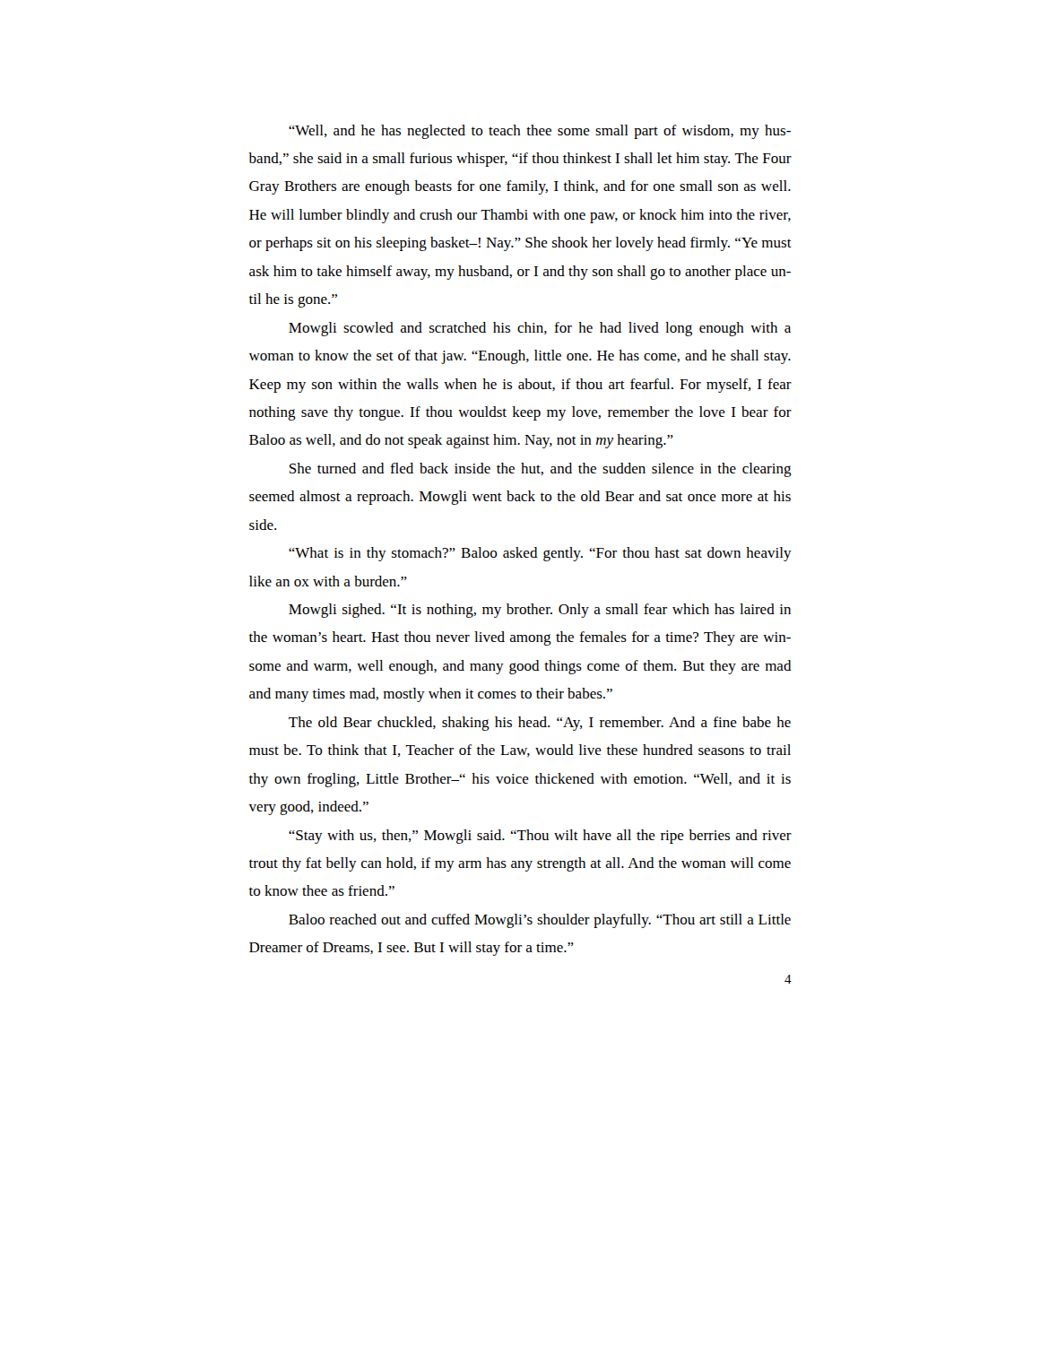“Well, and he has neglected to teach thee some small part of wisdom, my husband,” she said in a small furious whisper, “if thou thinkest I shall let him stay. The Four Gray Brothers are enough beasts for one family, I think, and for one small son as well. He will lumber blindly and crush our Thambi with one paw, or knock him into the river, or perhaps sit on his sleeping basket–! Nay.” She shook her lovely head firmly. “Ye must ask him to take himself away, my husband, or I and thy son shall go to another place until he is gone.”
Mowgli scowled and scratched his chin, for he had lived long enough with a woman to know the set of that jaw. “Enough, little one. He has come, and he shall stay. Keep my son within the walls when he is about, if thou art fearful. For myself, I fear nothing save thy tongue. If thou wouldst keep my love, remember the love I bear for Baloo as well, and do not speak against him. Nay, not in my hearing.”
She turned and fled back inside the hut, and the sudden silence in the clearing seemed almost a reproach. Mowgli went back to the old Bear and sat once more at his side.
“What is in thy stomach?” Baloo asked gently. “For thou hast sat down heavily like an ox with a burden.”
Mowgli sighed. “It is nothing, my brother. Only a small fear which has laired in the woman’s heart. Hast thou never lived among the females for a time? They are winsome and warm, well enough, and many good things come of them. But they are mad and many times mad, mostly when it comes to their babes.”
The old Bear chuckled, shaking his head. “Ay, I remember. And a fine babe he must be. To think that I, Teacher of the Law, would live these hundred seasons to trail thy own frogling, Little Brother–“ his voice thickened with emotion. “Well, and it is very good, indeed.”
“Stay with us, then,” Mowgli said. “Thou wilt have all the ripe berries and river trout thy fat belly can hold, if my arm has any strength at all. And the woman will come to know thee as friend.”
Baloo reached out and cuffed Mowgli’s shoulder playfully. “Thou art still a Little Dreamer of Dreams, I see. But I will stay for a time.”
4